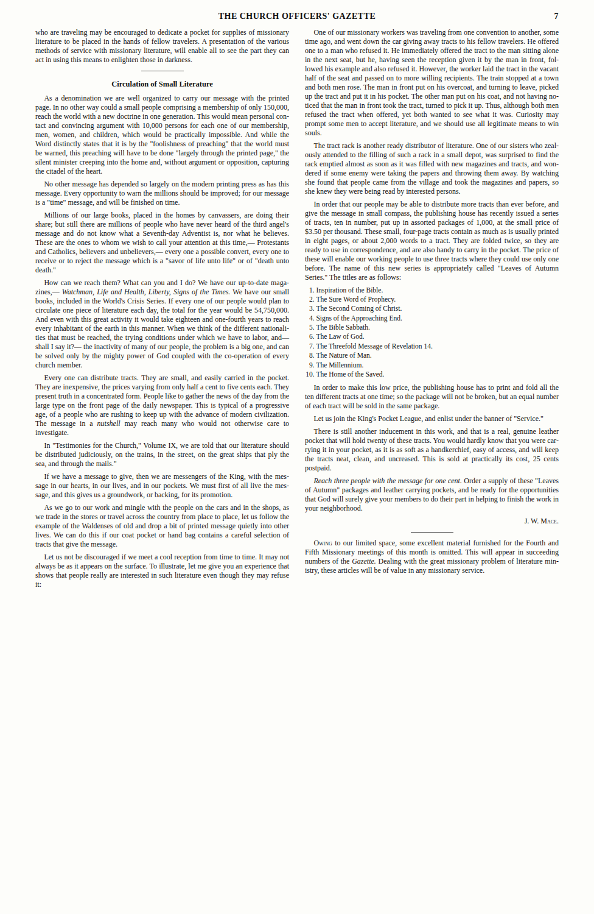THE CHURCH OFFICERS' GAZETTE 7
who are traveling may be encouraged to dedicate a pocket for supplies of missionary literature to be placed in the hands of fellow travelers. A presentation of the various methods of service with missionary literature, will enable all to see the part they can act in using this means to enlighten those in darkness.
Circulation of Small Literature
As a denomination we are well organized to carry our message with the printed page. In no other way could a small people comprising a membership of only 150,000, reach the world with a new doctrine in one generation. This would mean personal contact and convincing argument with 10,000 persons for each one of our membership, men, women, and children, which would be practically impossible. And while the Word distinctly states that it is by the "foolishness of preaching" that the world must be warned, this preaching will have to be done "largely through the printed page," the silent minister creeping into the home and, without argument or opposition, capturing the citadel of the heart.
No other message has depended so largely on the modern printing press as has this message. Every opportunity to warn the millions should be improved; for our message is a "time" message, and will be finished on time.
Millions of our large books, placed in the homes by canvassers, are doing their share; but still there are millions of people who have never heard of the third angel's message and do not know what a Seventh-day Adventist is, nor what he believes. These are the ones to whom we wish to call your attention at this time,— Protestants and Catholics, believers and unbelievers,— every one a possible convert, every one to receive or to reject the message which is a "savor of life unto life" or of "death unto death."
How can we reach them? What can you and I do? We have our up-to-date magazines,— Watchman, Life and Health, Liberty, Signs of the Times. We have our small books, included in the World's Crisis Series. If every one of our people would plan to circulate one piece of literature each day, the total for the year would be 54,750,000. And even with this great activity it would take eighteen and one-fourth years to reach every inhabitant of the earth in this manner. When we think of the different nationalities that must be reached, the trying conditions under which we have to labor, and— shall I say it?— the inactivity of many of our people, the problem is a big one, and can be solved only by the mighty power of God coupled with the co-operation of every church member.
Every one can distribute tracts. They are small, and easily carried in the pocket. They are inexpensive, the prices varying from only half a cent to five cents each. They present truth in a concentrated form. People like to gather the news of the day from the large type on the front page of the daily newspaper. This is typical of a progressive age, of a people who are rushing to keep up with the advance of modern civilization. The message in a nutshell may reach many who would not otherwise care to investigate.
In "Testimonies for the Church," Volume IX, we are told that our literature should be distributed judiciously, on the trains, in the street, on the great ships that ply the sea, and through the mails."
If we have a message to give, then we are messengers of the King, with the message in our hearts, in our lives, and in our pockets. We must first of all live the message, and this gives us a groundwork, or backing, for its promotion.
As we go to our work and mingle with the people on the cars and in the shops, as we trade in the stores or travel across the country from place to place, let us follow the example of the Waldenses of old and drop a bit of printed message quietly into other lives. We can do this if our coat pocket or hand bag contains a careful selection of tracts that give the message.
Let us not be discouraged if we meet a cool reception from time to time. It may not always be as it appears on the surface. To illustrate, let me give you an experience that shows that people really are interested in such literature even though they may refuse it:
One of our missionary workers was traveling from one convention to another, some time ago, and went down the car giving away tracts to his fellow travelers. He offered one to a man who refused it. He immediately offered the tract to the man sitting alone in the next seat, but he, having seen the reception given it by the man in front, followed his example and also refused it. However, the worker laid the tract in the vacant half of the seat and passed on to more willing recipients. The train stopped at a town and both men rose. The man in front put on his overcoat, and turning to leave, picked up the tract and put it in his pocket. The other man put on his coat, and not having noticed that the man in front took the tract, turned to pick it up. Thus, although both men refused the tract when offered, yet both wanted to see what it was. Curiosity may prompt some men to accept literature, and we should use all legitimate means to win souls.
The tract rack is another ready distributor of literature. One of our sisters who zealously attended to the filling of such a rack in a small depot, was surprised to find the rack emptied almost as soon as it was filled with new magazines and tracts, and wondered if some enemy were taking the papers and throwing them away. By watching she found that people came from the village and took the magazines and papers, so she knew they were being read by interested persons.
In order that our people may be able to distribute more tracts than ever before, and give the message in small compass, the publishing house has recently issued a series of tracts, ten in number, put up in assorted packages of 1,000, at the small price of $3.50 per thousand. These small, four-page tracts contain as much as is usually printed in eight pages, or about 2,000 words to a tract. They are folded twice, so they are ready to use in correspondence, and are also handy to carry in the pocket. The price of these will enable our working people to use three tracts where they could use only one before. The name of this new series is appropriately called "Leaves of Autumn Series." The titles are as follows:
Inspiration of the Bible.
The Sure Word of Prophecy.
The Second Coming of Christ.
Signs of the Approaching End.
The Bible Sabbath.
The Law of God.
The Threefold Message of Revelation 14.
The Nature of Man.
The Millennium.
The Home of the Saved.
In order to make this low price, the publishing house has to print and fold all the ten different tracts at one time; so the package will not be broken, but an equal number of each tract will be sold in the same package.
Let us join the King's Pocket League, and enlist under the banner of "Service."
There is still another inducement in this work, and that is a real, genuine leather pocket that will hold twenty of these tracts. You would hardly know that you were carrying it in your pocket, as it is as soft as a handkerchief, easy of access, and will keep the tracts neat, clean, and uncreased. This is sold at practically its cost, 25 cents postpaid.
Reach three people with the message for one cent. Order a supply of these "Leaves of Autumn" packages and leather carrying pockets, and be ready for the opportunities that God will surely give your members to do their part in helping to finish the work in your neighborhood.
J. W. Mace.
Owing to our limited space, some excellent material furnished for the Fourth and Fifth Missionary meetings of this month is omitted. This will appear in succeeding numbers of the Gazette. Dealing with the great missionary problem of literature ministry, these articles will be of value in any missionary service.